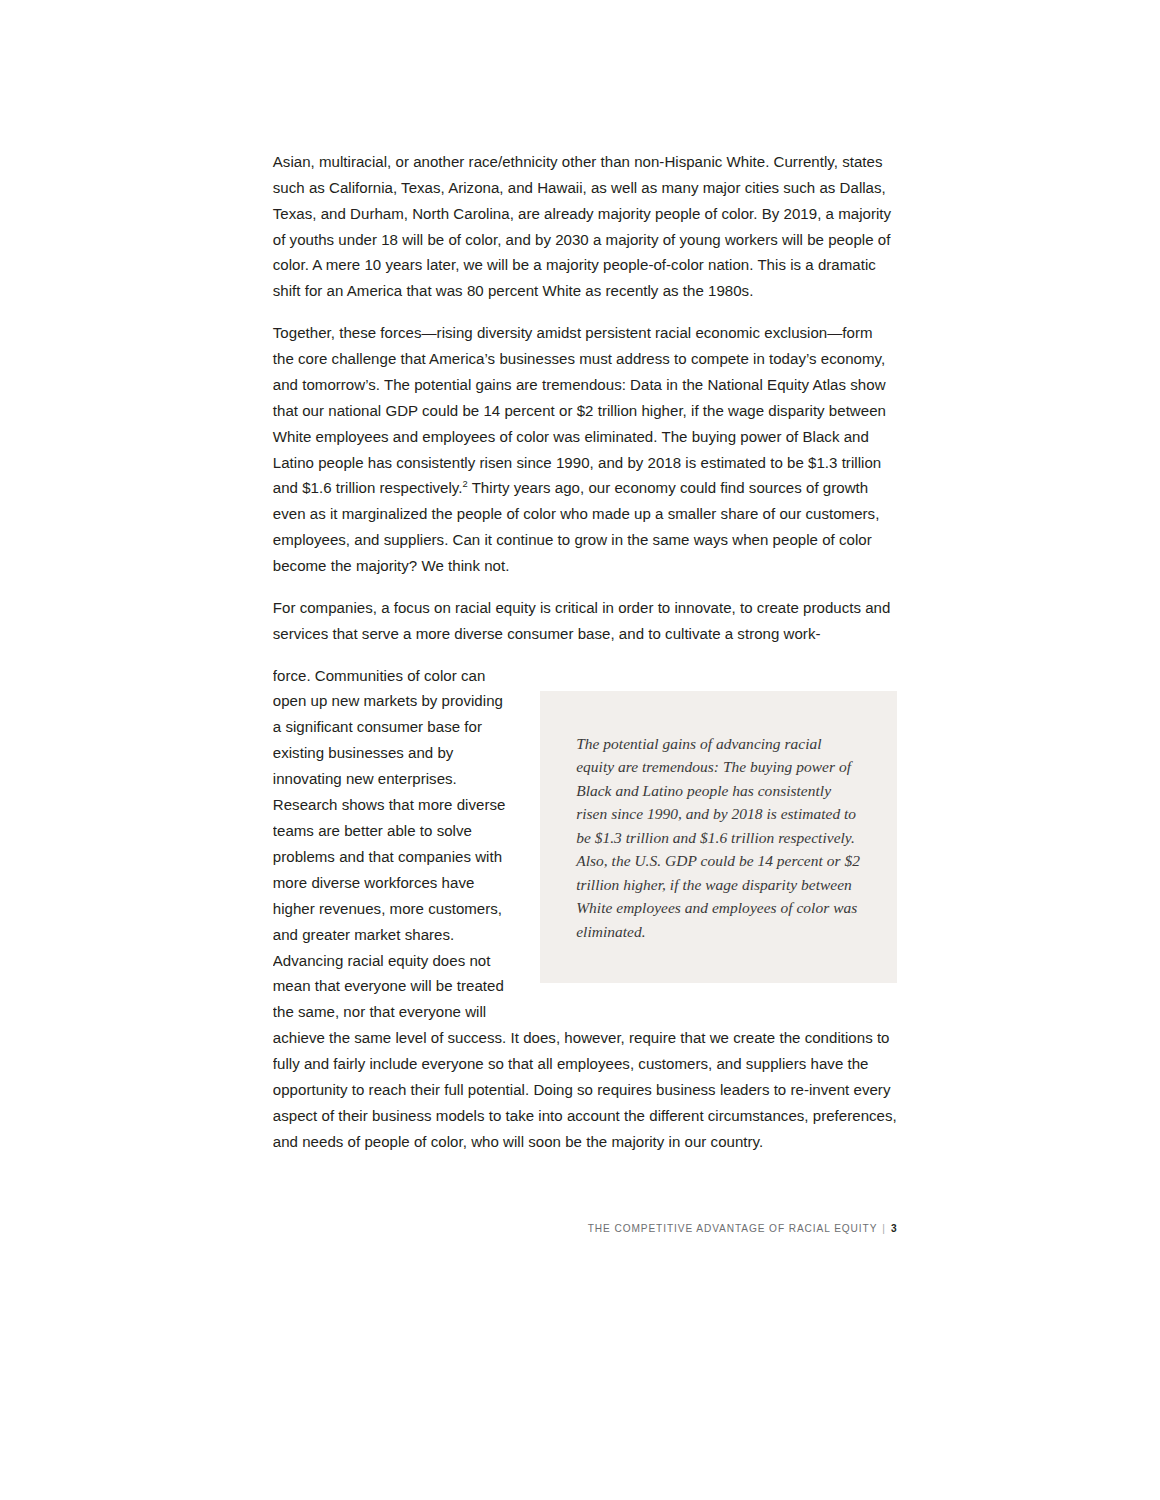Asian, multiracial, or another race/ethnicity other than non-Hispanic White. Currently, states such as California, Texas, Arizona, and Hawaii, as well as many major cities such as Dallas, Texas, and Durham, North Carolina, are already majority people of color. By 2019, a majority of youths under 18 will be of color, and by 2030 a majority of young workers will be people of color. A mere 10 years later, we will be a majority people-of-color nation. This is a dramatic shift for an America that was 80 percent White as recently as the 1980s.
Together, these forces—rising diversity amidst persistent racial economic exclusion—form the core challenge that America’s businesses must address to compete in today’s economy, and tomorrow’s. The potential gains are tremendous: Data in the National Equity Atlas show that our national GDP could be 14 percent or $2 trillion higher, if the wage disparity between White employees and employees of color was eliminated. The buying power of Black and Latino people has consistently risen since 1990, and by 2018 is estimated to be $1.3 trillion and $1.6 trillion respectively.2 Thirty years ago, our economy could find sources of growth even as it marginalized the people of color who made up a smaller share of our customers, employees, and suppliers. Can it continue to grow in the same ways when people of color become the majority? We think not.
For companies, a focus on racial equity is critical in order to innovate, to create products and services that serve a more diverse consumer base, and to cultivate a strong work-
The potential gains of advancing racial equity are tremendous: The buying power of Black and Latino people has consistently risen since 1990, and by 2018 is estimated to be $1.3 trillion and $1.6 trillion respectively. Also, the U.S. GDP could be 14 percent or $2 trillion higher, if the wage disparity between White employees and employees of color was eliminated.
force. Communities of color can open up new markets by providing a significant consumer base for existing businesses and by innovating new enterprises. Research shows that more diverse teams are better able to solve problems and that companies with more diverse workforces have higher revenues, more customers, and greater market shares. Advancing racial equity does not mean that everyone will be treated the same, nor that everyone will achieve the same level of success. It does, however, require that we create the conditions to fully and fairly include everyone so that all employees, customers, and suppliers have the opportunity to reach their full potential. Doing so requires business leaders to re-invent every aspect of their business models to take into account the different circumstances, preferences, and needs of people of color, who will soon be the majority in our country.
THE COMPETITIVE ADVANTAGE OF RACIAL EQUITY|3